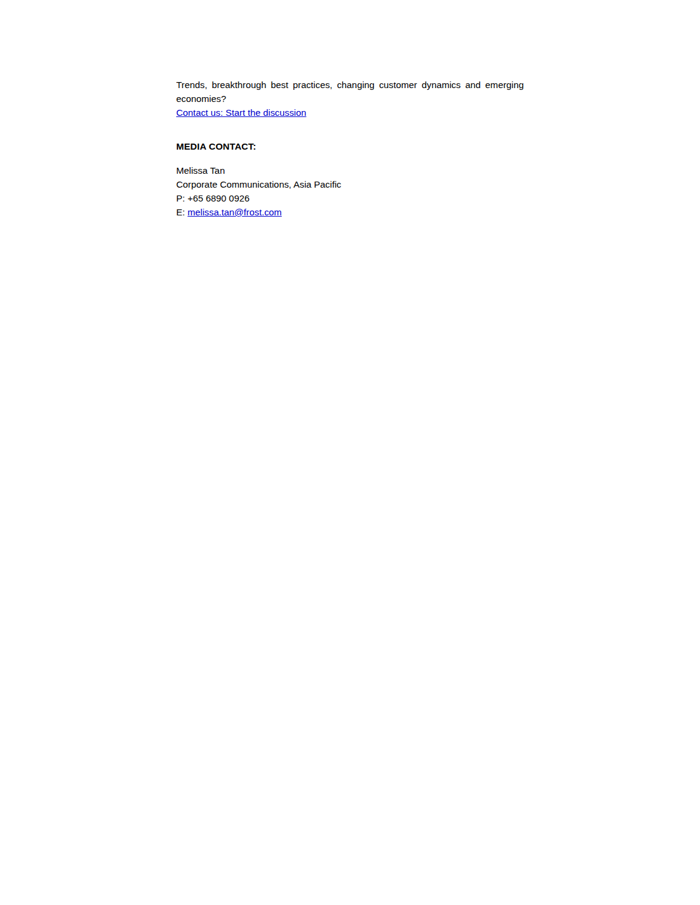Trends, breakthrough best practices, changing customer dynamics and emerging economies?
Contact us: Start the discussion
MEDIA CONTACT:
Melissa Tan
Corporate Communications, Asia Pacific
P: +65 6890 0926
E: melissa.tan@frost.com